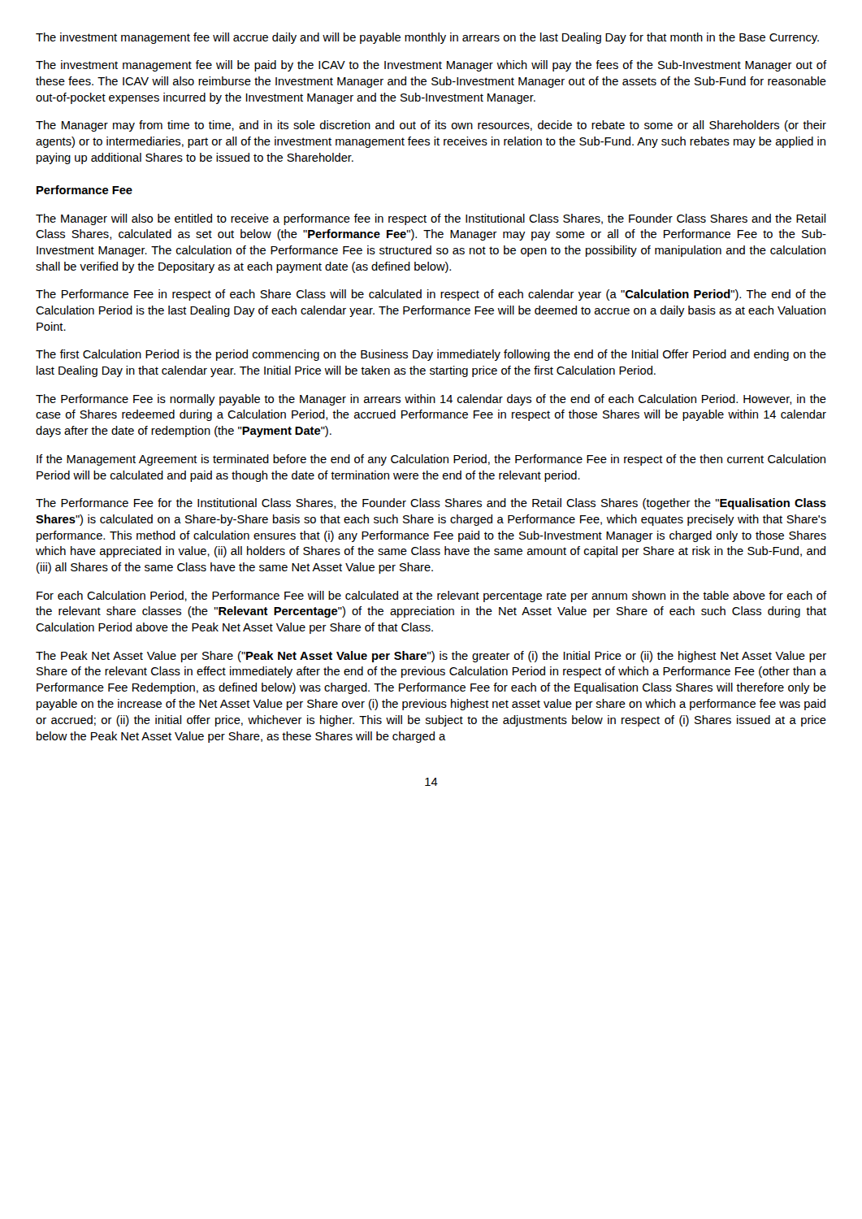The investment management fee will accrue daily and will be payable monthly in arrears on the last Dealing Day for that month in the Base Currency.
The investment management fee will be paid by the ICAV to the Investment Manager which will pay the fees of the Sub-Investment Manager out of these fees. The ICAV will also reimburse the Investment Manager and the Sub-Investment Manager out of the assets of the Sub-Fund for reasonable out-of-pocket expenses incurred by the Investment Manager and the Sub-Investment Manager.
The Manager may from time to time, and in its sole discretion and out of its own resources, decide to rebate to some or all Shareholders (or their agents) or to intermediaries, part or all of the investment management fees it receives in relation to the Sub-Fund. Any such rebates may be applied in paying up additional Shares to be issued to the Shareholder.
Performance Fee
The Manager will also be entitled to receive a performance fee in respect of the Institutional Class Shares, the Founder Class Shares and the Retail Class Shares, calculated as set out below (the "Performance Fee"). The Manager may pay some or all of the Performance Fee to the Sub-Investment Manager. The calculation of the Performance Fee is structured so as not to be open to the possibility of manipulation and the calculation shall be verified by the Depositary as at each payment date (as defined below).
The Performance Fee in respect of each Share Class will be calculated in respect of each calendar year (a "Calculation Period"). The end of the Calculation Period is the last Dealing Day of each calendar year. The Performance Fee will be deemed to accrue on a daily basis as at each Valuation Point.
The first Calculation Period is the period commencing on the Business Day immediately following the end of the Initial Offer Period and ending on the last Dealing Day in that calendar year. The Initial Price will be taken as the starting price of the first Calculation Period.
The Performance Fee is normally payable to the Manager in arrears within 14 calendar days of the end of each Calculation Period. However, in the case of Shares redeemed during a Calculation Period, the accrued Performance Fee in respect of those Shares will be payable within 14 calendar days after the date of redemption (the "Payment Date").
If the Management Agreement is terminated before the end of any Calculation Period, the Performance Fee in respect of the then current Calculation Period will be calculated and paid as though the date of termination were the end of the relevant period.
The Performance Fee for the Institutional Class Shares, the Founder Class Shares and the Retail Class Shares (together the "Equalisation Class Shares") is calculated on a Share-by-Share basis so that each such Share is charged a Performance Fee, which equates precisely with that Share's performance. This method of calculation ensures that (i) any Performance Fee paid to the Sub-Investment Manager is charged only to those Shares which have appreciated in value, (ii) all holders of Shares of the same Class have the same amount of capital per Share at risk in the Sub-Fund, and (iii) all Shares of the same Class have the same Net Asset Value per Share.
For each Calculation Period, the Performance Fee will be calculated at the relevant percentage rate per annum shown in the table above for each of the relevant share classes (the "Relevant Percentage") of the appreciation in the Net Asset Value per Share of each such Class during that Calculation Period above the Peak Net Asset Value per Share of that Class.
The Peak Net Asset Value per Share ("Peak Net Asset Value per Share") is the greater of (i) the Initial Price or (ii) the highest Net Asset Value per Share of the relevant Class in effect immediately after the end of the previous Calculation Period in respect of which a Performance Fee (other than a Performance Fee Redemption, as defined below) was charged. The Performance Fee for each of the Equalisation Class Shares will therefore only be payable on the increase of the Net Asset Value per Share over (i) the previous highest net asset value per share on which a performance fee was paid or accrued; or (ii) the initial offer price, whichever is higher. This will be subject to the adjustments below in respect of (i) Shares issued at a price below the Peak Net Asset Value per Share, as these Shares will be charged a
14